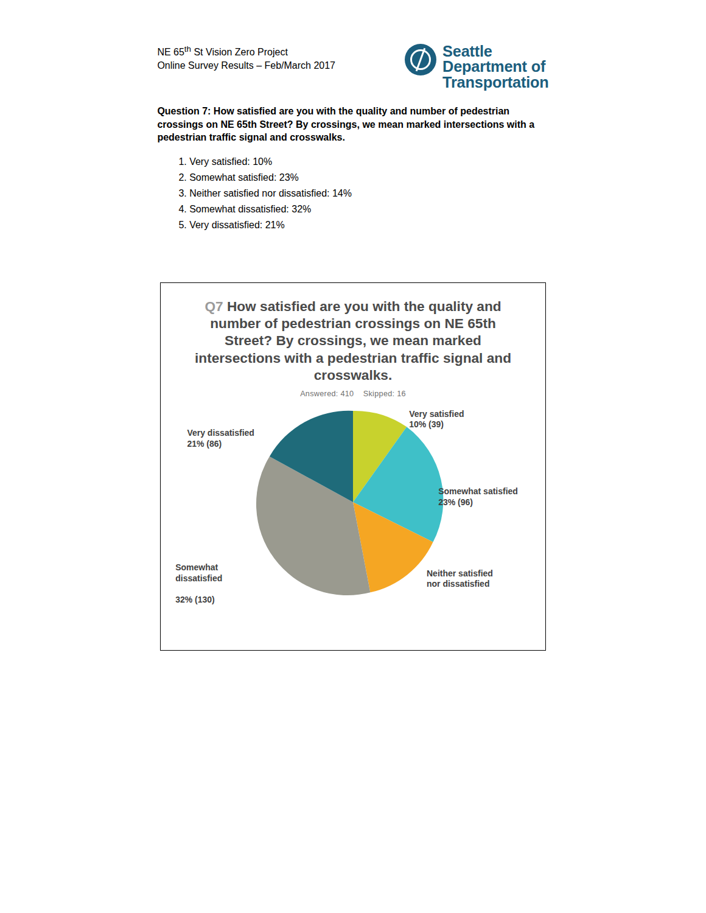NE 65th St Vision Zero Project Online Survey Results – Feb/March 2017
Seattle Department of Transportation
Question 7: How satisfied are you with the quality and number of pedestrian crossings on NE 65th Street? By crossings, we mean marked intersections with a pedestrian traffic signal and crosswalks.
Very satisfied: 10%
Somewhat satisfied: 23%
Neither satisfied nor dissatisfied: 14%
Somewhat dissatisfied: 32%
Very dissatisfied: 21%
Q7 How satisfied are you with the quality and number of pedestrian crossings on NE 65th Street? By crossings, we mean marked intersections with a pedestrian traffic signal and crosswalks.
Answered: 410 Skipped: 16
Very satisfied
10% (39)
Somewhat satisfied
23% (96)
Neither satisfied
nor dissatisfied
Somewhat
dissatisfied
32% (130)
Very dissatisfied
21% (86)